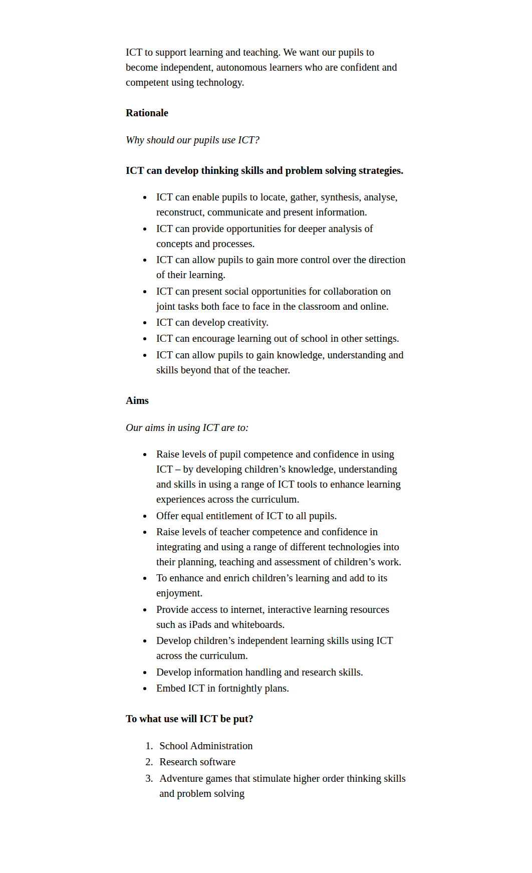ICT to support learning and teaching. We want our pupils to become independent, autonomous learners who are confident and competent using technology.
Rationale
Why should our pupils use ICT?
ICT can develop thinking skills and problem solving strategies.
ICT can enable pupils to locate, gather, synthesis, analyse, reconstruct, communicate and present information.
ICT can provide opportunities for deeper analysis of concepts and processes.
ICT can allow pupils to gain more control over the direction of their learning.
ICT can present social opportunities for collaboration on joint tasks both face to face in the classroom and online.
ICT can develop creativity.
ICT can encourage learning out of school in other settings.
ICT can allow pupils to gain knowledge, understanding and skills beyond that of the teacher.
Aims
Our aims in using ICT are to:
Raise levels of pupil competence and confidence in using ICT – by developing children’s knowledge, understanding and skills in using a range of ICT tools to enhance learning experiences across the curriculum.
Offer equal entitlement of ICT to all pupils.
Raise levels of teacher competence and confidence in integrating and using a range of different technologies into their planning, teaching and assessment of children’s work.
To enhance and enrich children’s learning and add to its enjoyment.
Provide access to internet, interactive learning resources such as iPads and whiteboards.
Develop children’s independent learning skills using ICT across the curriculum.
Develop information handling and research skills.
Embed ICT in fortnightly plans.
To what use will ICT be put?
School Administration
Research software
Adventure games that stimulate higher order thinking skills and problem solving